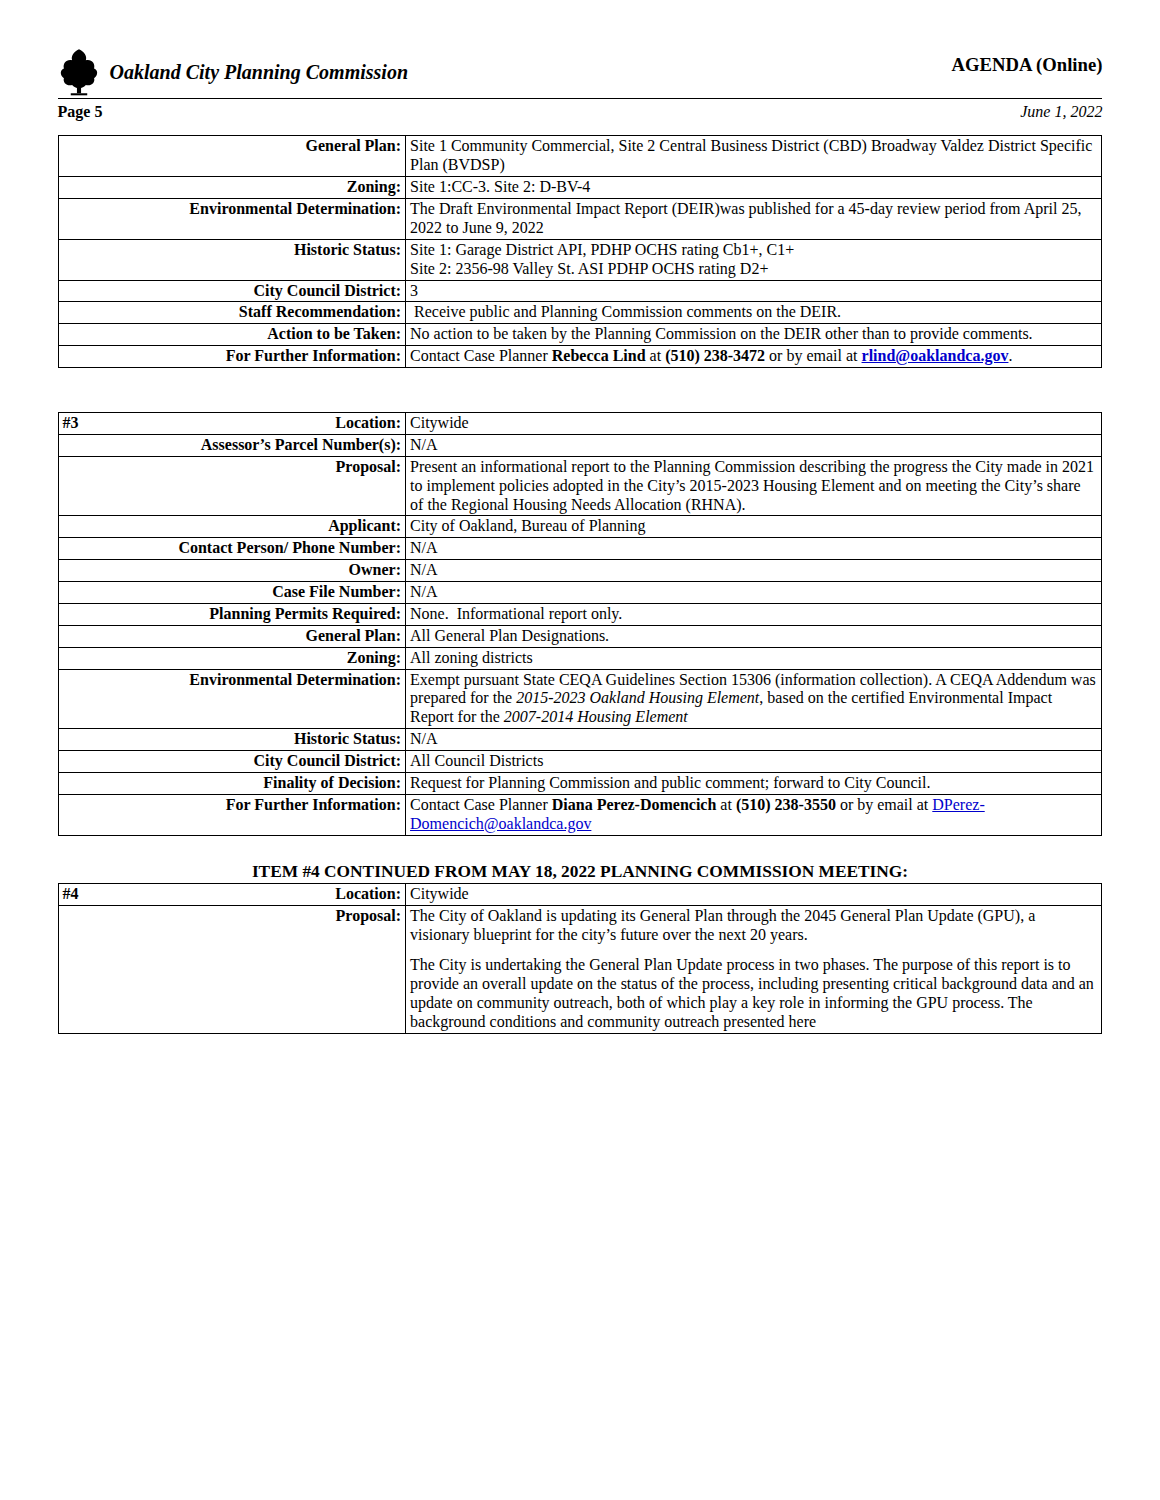Oakland City Planning Commission
AGENDA (Online)
Page 5 June 1, 2022
| General Plan: | Site 1 Community Commercial, Site 2 Central Business District (CBD) Broadway Valdez District Specific Plan (BVDSP) |
| Zoning: | Site 1:CC-3. Site 2: D-BV-4 |
| Environmental Determination: | The Draft Environmental Impact Report (DEIR)was published for a 45-day review period from April 25, 2022 to June 9, 2022 |
| Historic Status: | Site 1: Garage District API, PDHP OCHS rating Cb1+, C1+ Site 2: 2356-98 Valley St. ASI PDHP OCHS rating D2+ |
| City Council District: | 3 |
| Staff Recommendation: | Receive public and Planning Commission comments on the DEIR. |
| Action to be Taken: | No action to be taken by the Planning Commission on the DEIR other than to provide comments. |
| For Further Information: | Contact Case Planner Rebecca Lind at (510) 238-3472 or by email at rlind@oaklandca.gov . |
| #3 Location: | Citywide |
| Assessor’s Parcel Number(s): | N/A |
| Proposal: | Present an informational report to the Planning Commission describing the progress the City made in 2021 to implement policies adopted in the City’s 2015-2023 Housing Element and on meeting the City’s share of the Regional Housing Needs Allocation (RHNA). |
| Applicant: | City of Oakland, Bureau of Planning |
| Contact Person/ Phone Number: | N/A |
| Owner: | N/A |
| Case File Number: | N/A |
| Planning Permits Required: | None. Informational report only. |
| General Plan: | All General Plan Designations. |
| Zoning: | All zoning districts |
| Environmental Determination: | Exempt pursuant State CEQA Guidelines Section 15306 (information collection). A CEQA Addendum was prepared for the 2015-2023 Oakland Housing Element , based on the certified Environmental Impact Report for the 2007-2014 Housing Element |
| Historic Status: | N/A |
| City Council District: | All Council Districts |
| Finality of Decision: | Request for Planning Commission and public comment; forward to City Council. |
| For Further Information: | Contact Case Planner Diana Perez-Domencich at (510) 238-3550 or by email at DPerez-Domencich@oaklandca.gov |
ITEM #4 CONTINUED FROM MAY 18, 2022 PLANNING COMMISSION MEETING:
| #4 Location: | Citywide |
| Proposal: | The City of Oakland is updating its General Plan through the 2045 General Plan Update (GPU), a visionary blueprint for the city’s future over the next 20 years. The City is undertaking the General Plan Update process in two phases. The purpose of this report is to provide an overall update on the status of the process, including presenting critical background data and an update on community outreach, both of which play a key role in informing the GPU process. The background conditions and community outreach presented here |